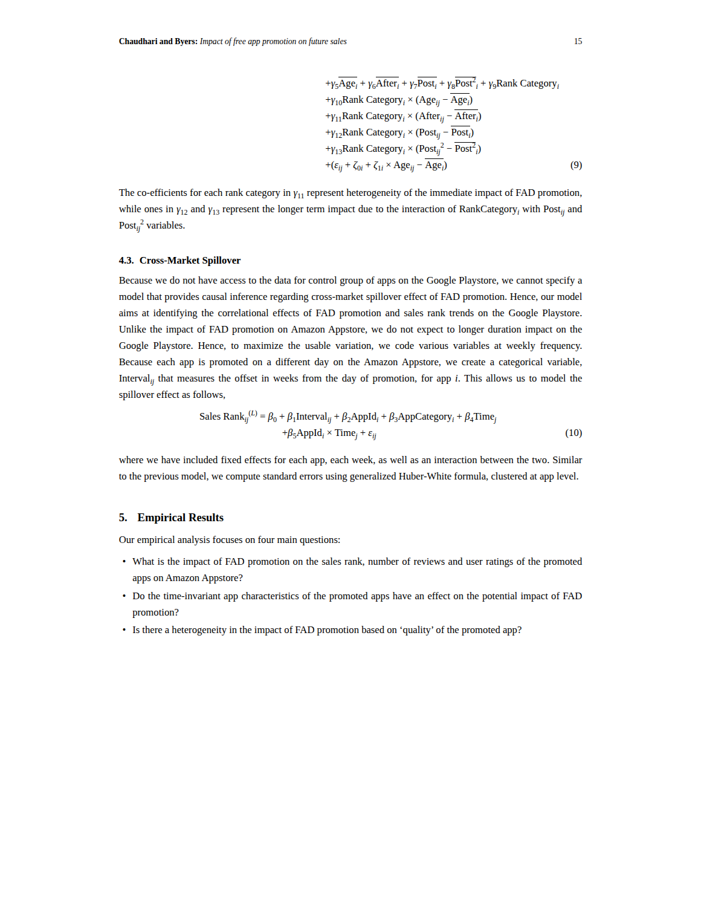Chaudhari and Byers: Impact of free app promotion on future sales
15
+γ5Agei + γ6Afteri + γ7Posti + γ8Post2i + γ9Rank Categoryi
+γ10Rank Categoryi × (Ageij − Agei)
+γ11Rank Categoryi × (Afterij − Afteri)
+γ12Rank Categoryi × (Postij − Posti)
+γ13Rank Categoryi × (Postij2 − Post2i)
+(εij + ζ0i + ζ1i × Ageij − Agei) (9)
The co-efficients for each rank category in γ11 represent heterogeneity of the immediate impact of FAD promotion, while ones in γ12 and γ13 represent the longer term impact due to the interaction of RankCategoryi with Postij and Postij2 variables.
4.3. Cross-Market Spillover
Because we do not have access to the data for control group of apps on the Google Playstore, we cannot specify a model that provides causal inference regarding cross-market spillover effect of FAD promotion. Hence, our model aims at identifying the correlational effects of FAD promotion and sales rank trends on the Google Playstore. Unlike the impact of FAD promotion on Amazon Appstore, we do not expect to longer duration impact on the Google Playstore. Hence, to maximize the usable variation, we code various variables at weekly frequency. Because each app is promoted on a different day on the Amazon Appstore, we create a categorical variable, Intervalij that measures the offset in weeks from the day of promotion, for app i. This allows us to model the spillover effect as follows,
Sales Rankij(L) = β0 + β1Intervalij + β2AppIdi + β3AppCategoryi + β4Timej
+β5AppIdi × Timej + εij (10)
where we have included fixed effects for each app, each week, as well as an interaction between the two. Similar to the previous model, we compute standard errors using generalized Huber-White formula, clustered at app level.
5. Empirical Results
Our empirical analysis focuses on four main questions:
What is the impact of FAD promotion on the sales rank, number of reviews and user ratings of the promoted apps on Amazon Appstore?
Do the time-invariant app characteristics of the promoted apps have an effect on the potential impact of FAD promotion?
Is there a heterogeneity in the impact of FAD promotion based on ‘quality’ of the promoted app?